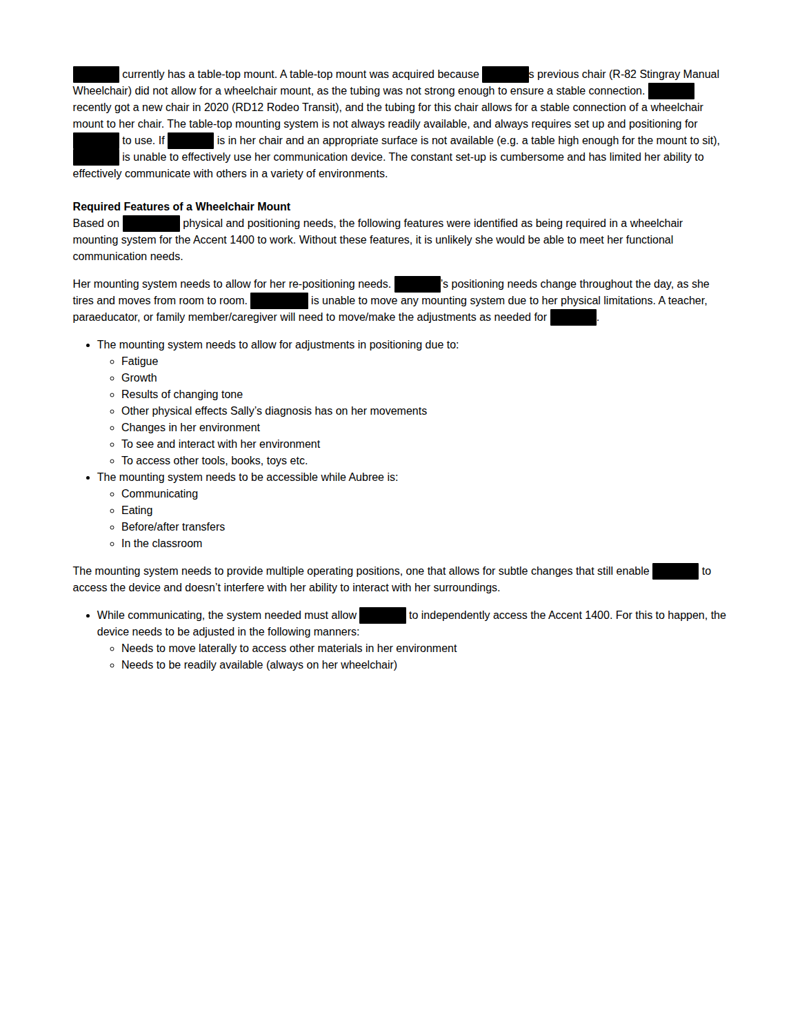currently has a table-top mount. A table-top mount was acquired because s previous chair (R-82 Stingray Manual Wheelchair) did not allow for a wheelchair mount, as the tubing was not strong enough to ensure a stable connection. recently got a new chair in 2020 (RD12 Rodeo Transit), and the tubing for this chair allows for a stable connection of a wheelchair mount to her chair. The table-top mounting system is not always readily available, and always requires set up and positioning for to use. If is in her chair and an appropriate surface is not available (e.g. a table high enough for the mount to sit), is unable to effectively use her communication device. The constant set-up is cumbersome and has limited her ability to effectively communicate with others in a variety of environments.
Required Features of a Wheelchair Mount
Based on physical and positioning needs, the following features were identified as being required in a wheelchair mounting system for the Accent 1400 to work. Without these features, it is unlikely she would be able to meet her functional communication needs.
Her mounting system needs to allow for her re-positioning needs. ’s positioning needs change throughout the day, as she tires and moves from room to room. is unable to move any mounting system due to her physical limitations. A teacher, paraeducator, or family member/caregiver will need to move/make the adjustments as needed for .
The mounting system needs to allow for adjustments in positioning due to:
Fatigue
Growth
Results of changing tone
Other physical effects Sally’s diagnosis has on her movements
Changes in her environment
To see and interact with her environment
To access other tools, books, toys etc.
The mounting system needs to be accessible while Aubree is:
Communicating
Eating
Before/after transfers
In the classroom
The mounting system needs to provide multiple operating positions, one that allows for subtle changes that still enable to access the device and doesn’t interfere with her ability to interact with her surroundings.
While communicating, the system needed must allow to independently access the Accent 1400. For this to happen, the device needs to be adjusted in the following manners:
Needs to move laterally to access other materials in her environment
Needs to be readily available (always on her wheelchair)